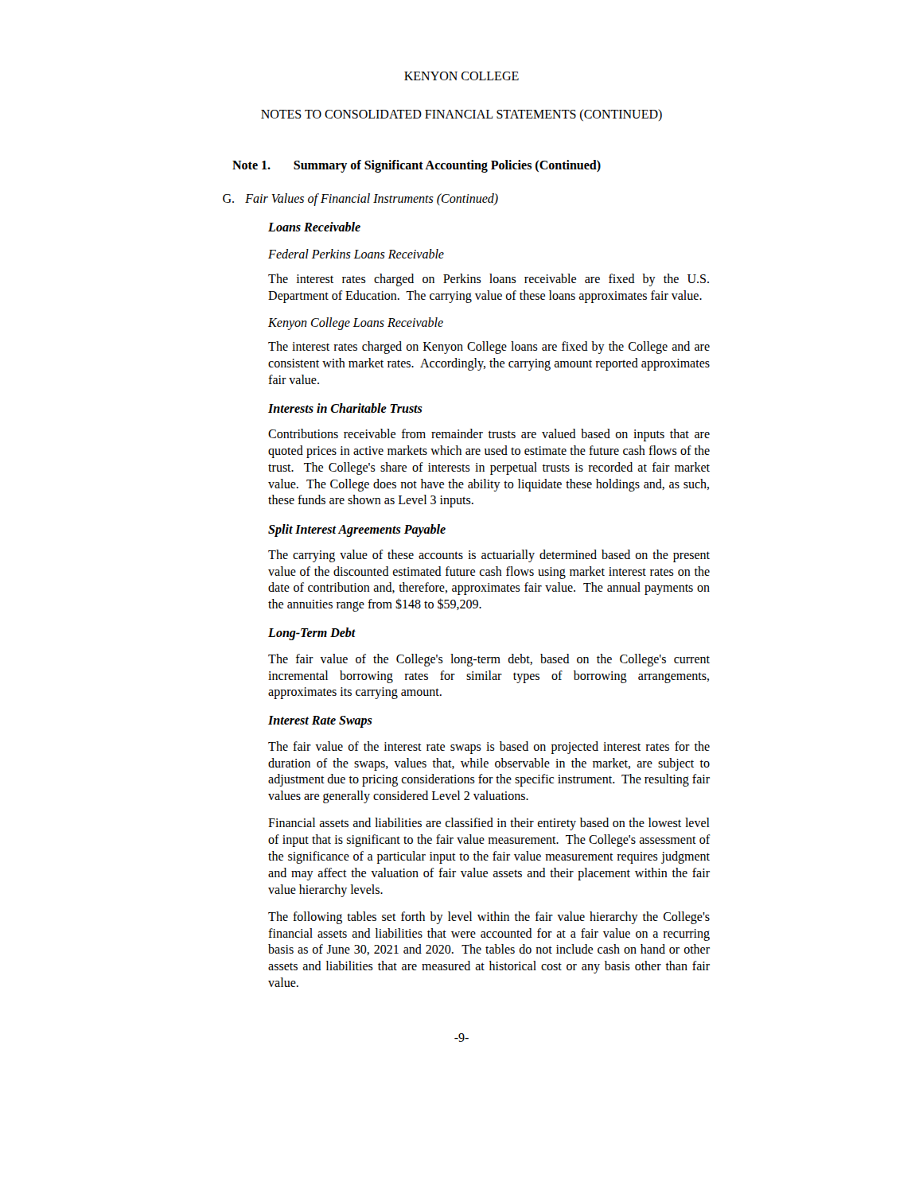KENYON COLLEGE
NOTES TO CONSOLIDATED FINANCIAL STATEMENTS (CONTINUED)
Note 1.
Summary of Significant Accounting Policies (Continued)
G.
Fair Values of Financial Instruments (Continued)
Loans Receivable
Federal Perkins Loans Receivable
The interest rates charged on Perkins loans receivable are fixed by the U.S. Department of Education. The carrying value of these loans approximates fair value.
Kenyon College Loans Receivable
The interest rates charged on Kenyon College loans are fixed by the College and are consistent with market rates. Accordingly, the carrying amount reported approximates fair value.
Interests in Charitable Trusts
Contributions receivable from remainder trusts are valued based on inputs that are quoted prices in active markets which are used to estimate the future cash flows of the trust. The College's share of interests in perpetual trusts is recorded at fair market value. The College does not have the ability to liquidate these holdings and, as such, these funds are shown as Level 3 inputs.
Split Interest Agreements Payable
The carrying value of these accounts is actuarially determined based on the present value of the discounted estimated future cash flows using market interest rates on the date of contribution and, therefore, approximates fair value. The annual payments on the annuities range from $148 to $59,209.
Long-Term Debt
The fair value of the College's long-term debt, based on the College's current incremental borrowing rates for similar types of borrowing arrangements, approximates its carrying amount.
Interest Rate Swaps
The fair value of the interest rate swaps is based on projected interest rates for the duration of the swaps, values that, while observable in the market, are subject to adjustment due to pricing considerations for the specific instrument. The resulting fair values are generally considered Level 2 valuations.
Financial assets and liabilities are classified in their entirety based on the lowest level of input that is significant to the fair value measurement. The College's assessment of the significance of a particular input to the fair value measurement requires judgment and may affect the valuation of fair value assets and their placement within the fair value hierarchy levels.
The following tables set forth by level within the fair value hierarchy the College's financial assets and liabilities that were accounted for at a fair value on a recurring basis as of June 30, 2021 and 2020. The tables do not include cash on hand or other assets and liabilities that are measured at historical cost or any basis other than fair value.
-9-